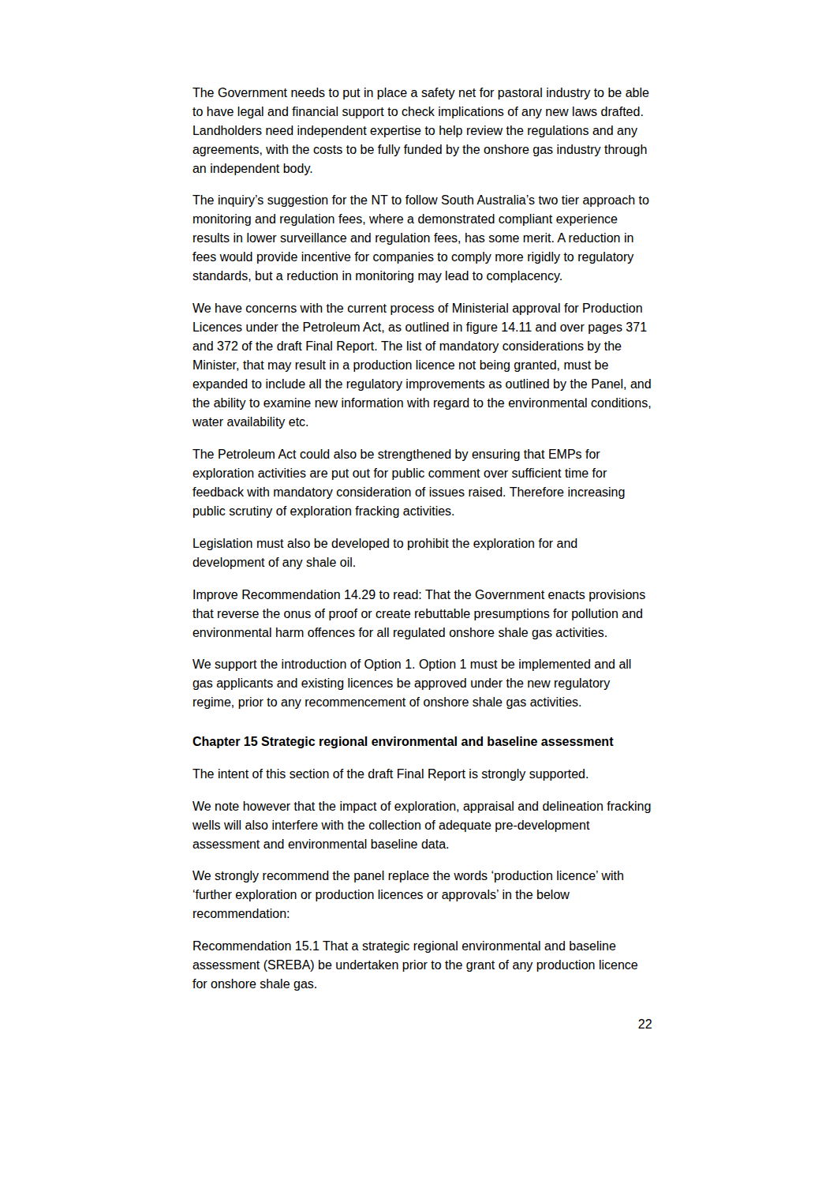The Government needs to put in place a safety net for pastoral industry to be able to have legal and financial support to check implications of any new laws drafted. Landholders need independent expertise to help review the regulations and any agreements, with the costs to be fully funded by the onshore gas industry through an independent body.
The inquiry’s suggestion for the NT to follow South Australia’s two tier approach to monitoring and regulation fees, where a demonstrated compliant experience results in lower surveillance and regulation fees, has some merit. A reduction in fees would provide incentive for companies to comply more rigidly to regulatory standards, but a reduction in monitoring may lead to complacency.
We have concerns with the current process of Ministerial approval for Production Licences under the Petroleum Act, as outlined in figure 14.11 and over pages 371 and 372 of the draft Final Report. The list of mandatory considerations by the Minister, that may result in a production licence not being granted, must be expanded to include all the regulatory improvements as outlined by the Panel, and the ability to examine new information with regard to the environmental conditions, water availability etc.
The Petroleum Act could also be strengthened by ensuring that EMPs for exploration activities are put out for public comment over sufficient time for feedback with mandatory consideration of issues raised. Therefore increasing public scrutiny of exploration fracking activities.
Legislation must also be developed to prohibit the exploration for and development of any shale oil.
Improve Recommendation 14.29 to read: That the Government enacts provisions that reverse the onus of proof or create rebuttable presumptions for pollution and environmental harm offences for all regulated onshore shale gas activities.
We support the introduction of Option 1. Option 1 must be implemented and all gas applicants and existing licences be approved under the new regulatory regime, prior to any recommencement of onshore shale gas activities.
Chapter 15 Strategic regional environmental and baseline assessment
The intent of this section of the draft Final Report is strongly supported.
We note however that the impact of exploration, appraisal and delineation fracking wells will also interfere with the collection of adequate pre-development assessment and environmental baseline data.
We strongly recommend the panel replace the words ‘production licence’ with ‘further exploration or production licences or approvals’ in the below recommendation:
Recommendation 15.1 That a strategic regional environmental and baseline assessment (SREBA) be undertaken prior to the grant of any production licence for onshore shale gas.
22